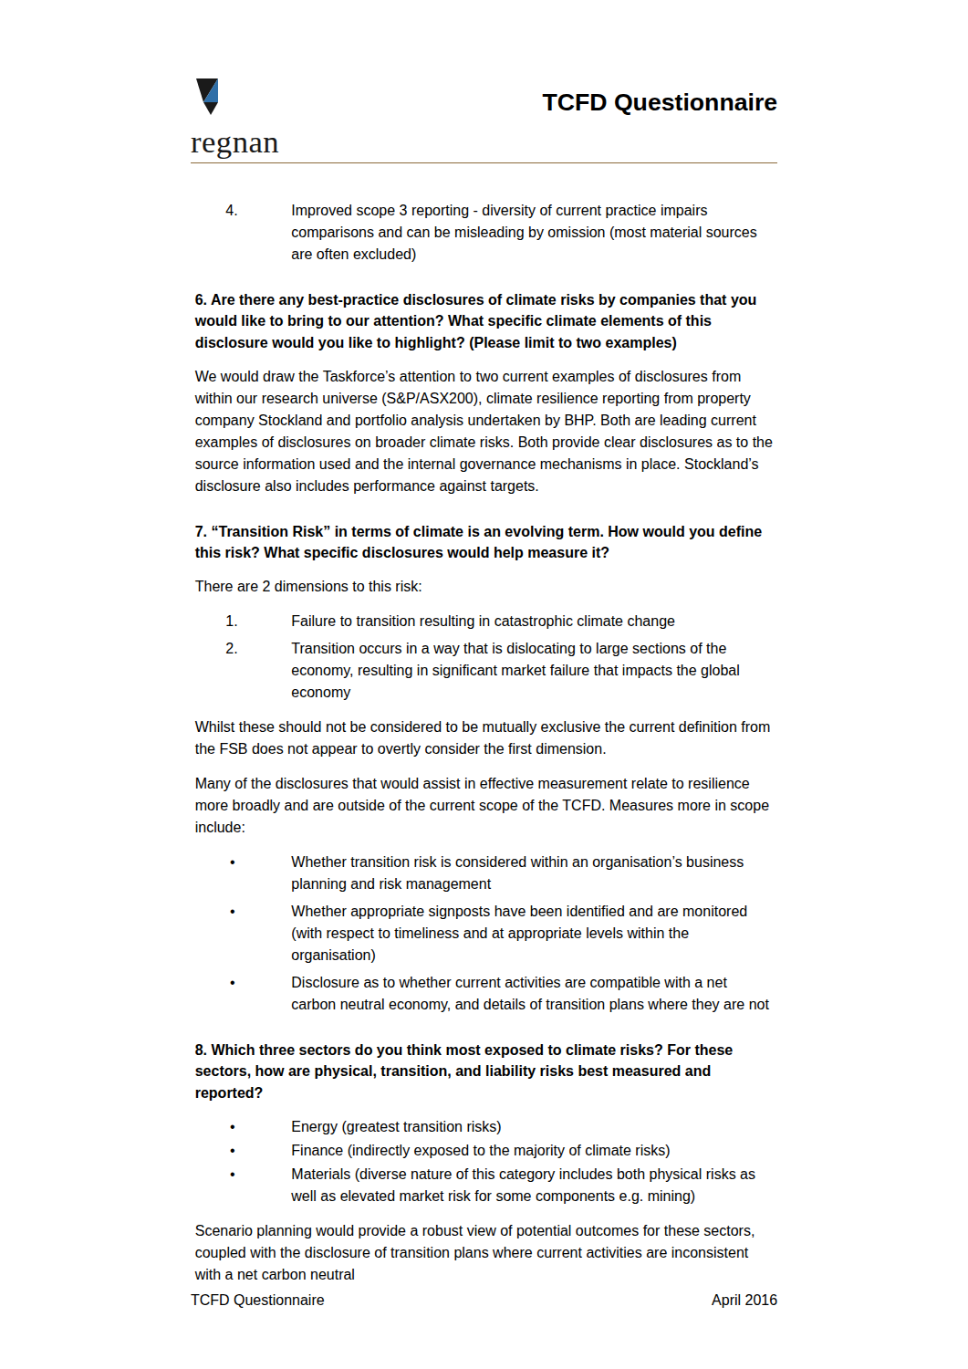regnan
TCFD Questionnaire
4. Improved scope 3 reporting - diversity of current practice impairs comparisons and can be misleading by omission (most material sources are often excluded)
6. Are there any best-practice disclosures of climate risks by companies that you would like to bring to our attention? What specific climate elements of this disclosure would you like to highlight? (Please limit to two examples)
We would draw the Taskforce’s attention to two current examples of disclosures from within our research universe (S&P/ASX200), climate resilience reporting from property company Stockland and portfolio analysis undertaken by BHP. Both are leading current examples of disclosures on broader climate risks. Both provide clear disclosures as to the source information used and the internal governance mechanisms in place. Stockland’s disclosure also includes performance against targets.
7. “Transition Risk” in terms of climate is an evolving term. How would you define this risk? What specific disclosures would help measure it?
There are 2 dimensions to this risk:
Failure to transition resulting in catastrophic climate change
Transition occurs in a way that is dislocating to large sections of the economy, resulting in significant market failure that impacts the global economy
Whilst these should not be considered to be mutually exclusive the current definition from the FSB does not appear to overtly consider the first dimension.
Many of the disclosures that would assist in effective measurement relate to resilience more broadly and are outside of the current scope of the TCFD. Measures more in scope include:
Whether transition risk is considered within an organisation’s business planning and risk management
Whether appropriate signposts have been identified and are monitored (with respect to timeliness and at appropriate levels within the organisation)
Disclosure as to whether current activities are compatible with a net carbon neutral economy, and details of transition plans where they are not
8. Which three sectors do you think most exposed to climate risks? For these sectors, how are physical, transition, and liability risks best measured and reported?
Energy (greatest transition risks)
Finance (indirectly exposed to the majority of climate risks)
Materials (diverse nature of this category includes both physical risks as well as elevated market risk for some components e.g. mining)
Scenario planning would provide a robust view of potential outcomes for these sectors, coupled with the disclosure of transition plans where current activities are inconsistent with a net carbon neutral
TCFD Questionnaire April 2016